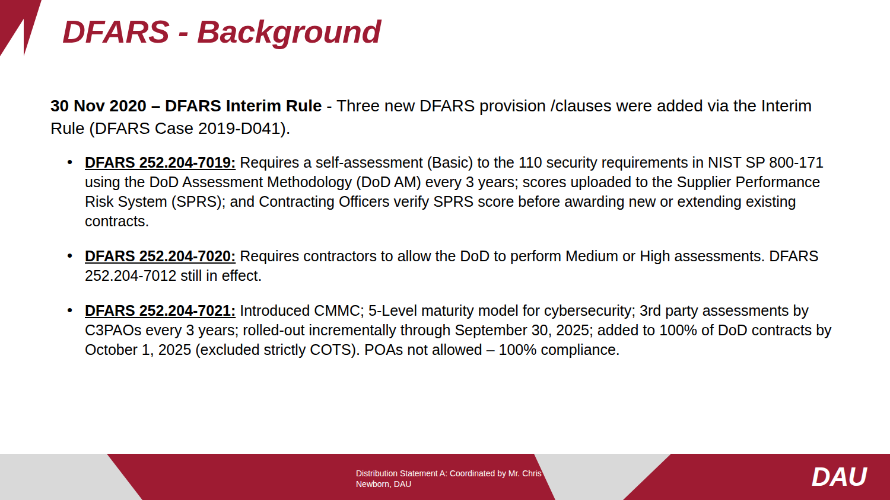DFARS - Background
30 Nov 2020 – DFARS Interim Rule - Three new DFARS provision /clauses were added via the Interim Rule (DFARS Case 2019-D041).
DFARS 252.204-7019: Requires a self-assessment (Basic) to the 110 security requirements in NIST SP 800-171 using the DoD Assessment Methodology (DoD AM) every 3 years; scores uploaded to the Supplier Performance Risk System (SPRS); and Contracting Officers verify SPRS score before awarding new or extending existing contracts.
DFARS 252.204-7020: Requires contractors to allow the DoD to perform Medium or High assessments. DFARS 252.204-7012 still in effect.
DFARS 252.204-7021: Introduced CMMC; 5-Level maturity model for cybersecurity; 3rd party assessments by C3PAOs every 3 years; rolled-out incrementally through September 30, 2025; added to 100% of DoD contracts by October 1, 2025 (excluded strictly COTS). POAs not allowed – 100% compliance.
Distribution Statement A: Coordinated by Mr. Chris
Newborn, DAU
DAU